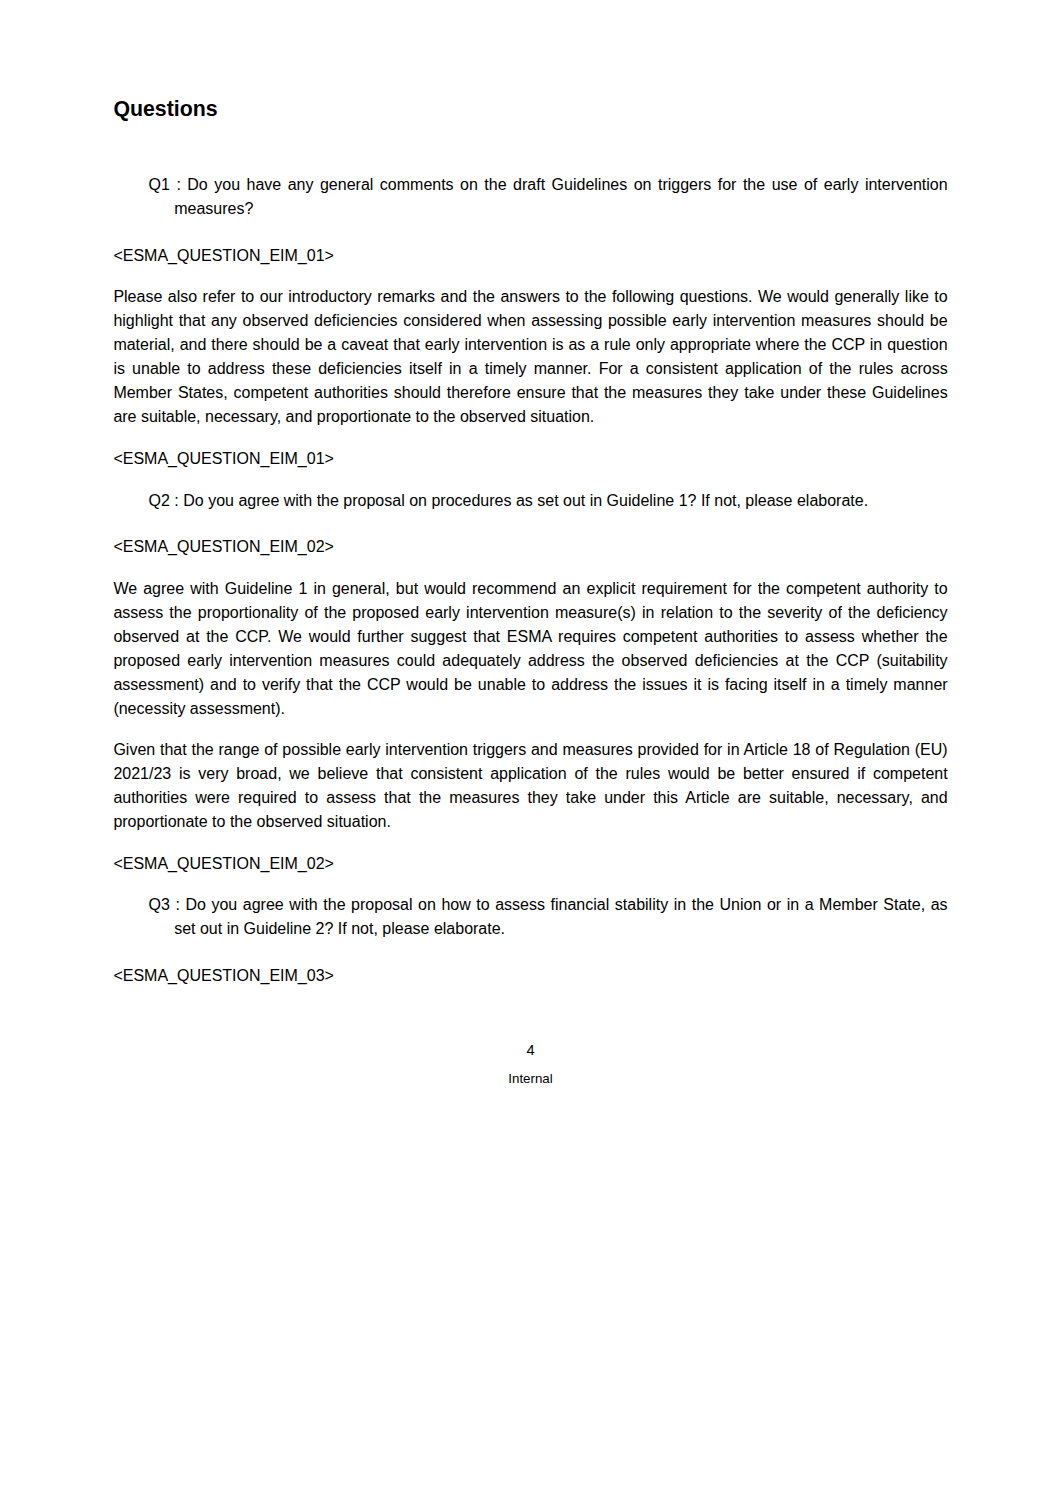Questions
Q1 : Do you have any general comments on the draft Guidelines on triggers for the use of early intervention measures?
<ESMA_QUESTION_EIM_01>
Please also refer to our introductory remarks and the answers to the following questions. We would generally like to highlight that any observed deficiencies considered when assessing possible early intervention measures should be material, and there should be a caveat that early intervention is as a rule only appropriate where the CCP in question is unable to address these deficiencies itself in a timely manner. For a consistent application of the rules across Member States, competent authorities should therefore ensure that the measures they take under these Guidelines are suitable, necessary, and proportionate to the observed situation.
<ESMA_QUESTION_EIM_01>
Q2 : Do you agree with the proposal on procedures as set out in Guideline 1? If not, please elaborate.
<ESMA_QUESTION_EIM_02>
We agree with Guideline 1 in general, but would recommend an explicit requirement for the competent authority to assess the proportionality of the proposed early intervention measure(s) in relation to the severity of the deficiency observed at the CCP. We would further suggest that ESMA requires competent authorities to assess whether the proposed early intervention measures could adequately address the observed deficiencies at the CCP (suitability assessment) and to verify that the CCP would be unable to address the issues it is facing itself in a timely manner (necessity assessment).
Given that the range of possible early intervention triggers and measures provided for in Article 18 of Regulation (EU) 2021/23 is very broad, we believe that consistent application of the rules would be better ensured if competent authorities were required to assess that the measures they take under this Article are suitable, necessary, and proportionate to the observed situation.
<ESMA_QUESTION_EIM_02>
Q3 : Do you agree with the proposal on how to assess financial stability in the Union or in a Member State, as set out in Guideline 2? If not, please elaborate.
<ESMA_QUESTION_EIM_03>
4
Internal